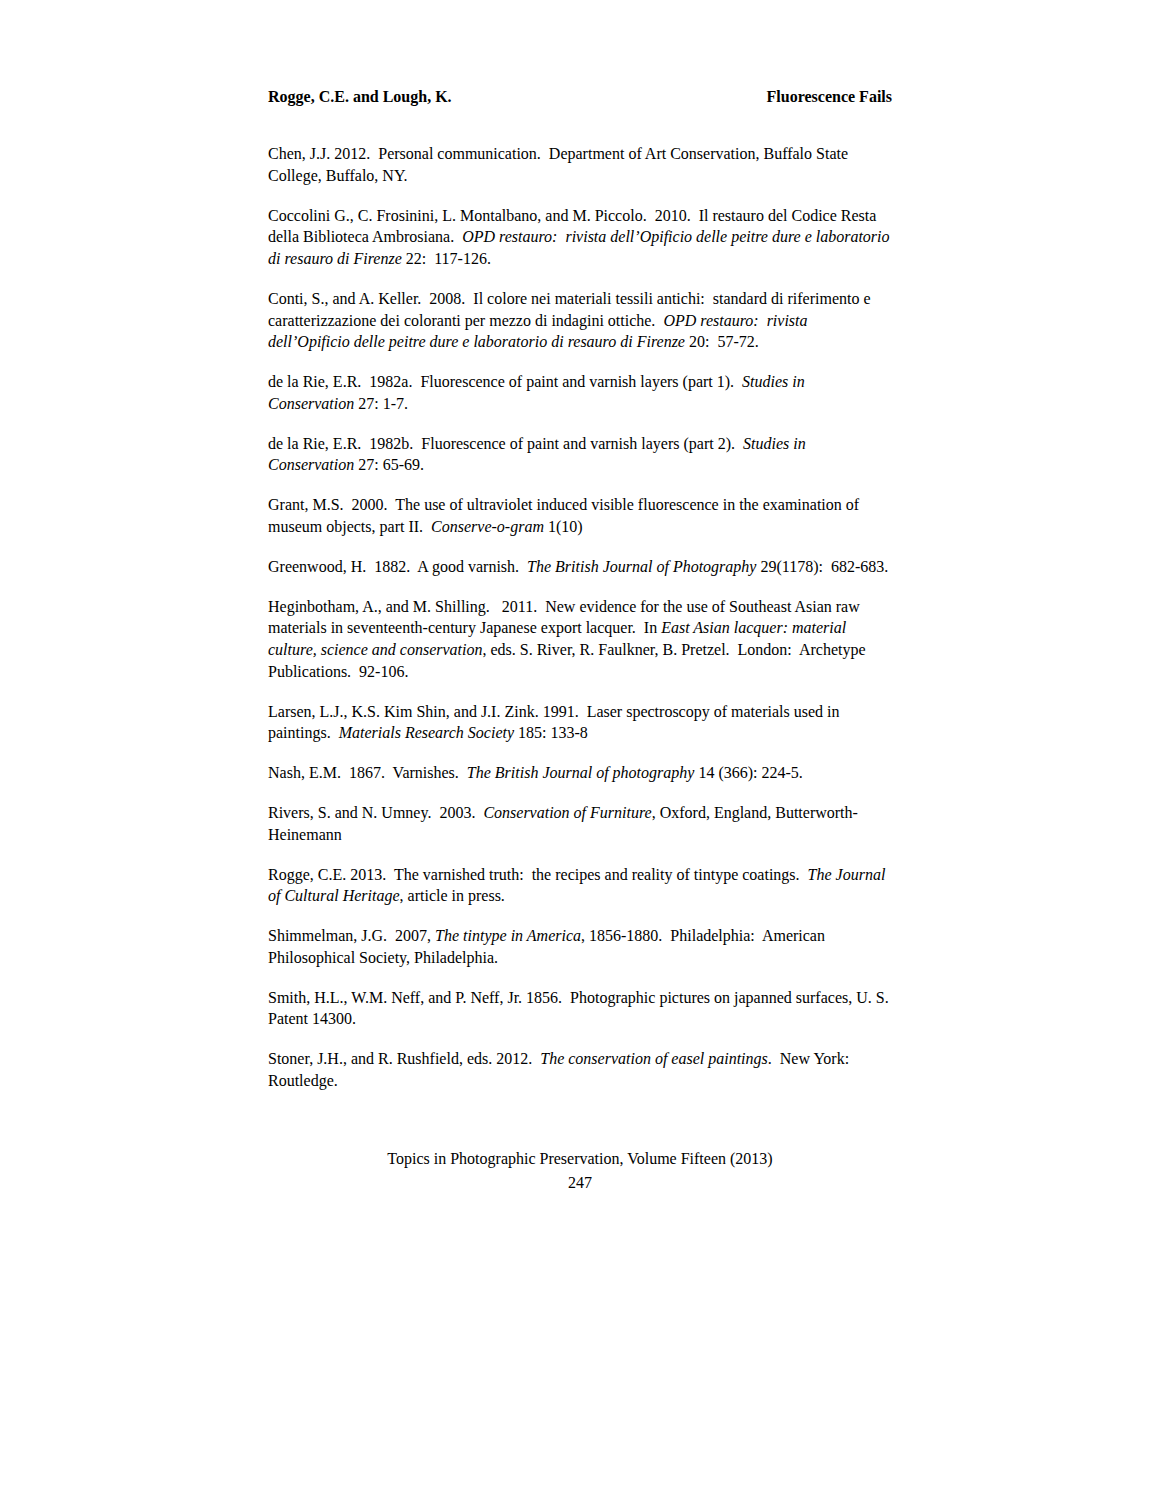Rogge, C.E. and Lough, K. Fluorescence Fails
Chen, J.J. 2012. Personal communication. Department of Art Conservation, Buffalo State College, Buffalo, NY.
Coccolini G., C. Frosinini, L. Montalbano, and M. Piccolo. 2010. Il restauro del Codice Resta della Biblioteca Ambrosiana. OPD restauro: rivista dell’Opificio delle peitre dure e laboratorio di resauro di Firenze 22: 117-126.
Conti, S., and A. Keller. 2008. Il colore nei materiali tessili antichi: standard di riferimento e caratterizzazione dei coloranti per mezzo di indagini ottiche. OPD restauro: rivista dell’Opificio delle peitre dure e laboratorio di resauro di Firenze 20: 57-72.
de la Rie, E.R. 1982a. Fluorescence of paint and varnish layers (part 1). Studies in Conservation 27: 1-7.
de la Rie, E.R. 1982b. Fluorescence of paint and varnish layers (part 2). Studies in Conservation 27: 65-69.
Grant, M.S. 2000. The use of ultraviolet induced visible fluorescence in the examination of museum objects, part II. Conserve-o-gram 1(10)
Greenwood, H. 1882. A good varnish. The British Journal of Photography 29(1178): 682-683.
Heginbotham, A., and M. Shilling. 2011. New evidence for the use of Southeast Asian raw materials in seventeenth-century Japanese export lacquer. In East Asian lacquer: material culture, science and conservation, eds. S. River, R. Faulkner, B. Pretzel. London: Archetype Publications. 92-106.
Larsen, L.J., K.S. Kim Shin, and J.I. Zink. 1991. Laser spectroscopy of materials used in paintings. Materials Research Society 185: 133-8
Nash, E.M. 1867. Varnishes. The British Journal of photography 14 (366): 224-5.
Rivers, S. and N. Umney. 2003. Conservation of Furniture, Oxford, England, Butterworth-Heinemann
Rogge, C.E. 2013. The varnished truth: the recipes and reality of tintype coatings. The Journal of Cultural Heritage, article in press.
Shimmelman, J.G. 2007, The tintype in America, 1856-1880. Philadelphia: American Philosophical Society, Philadelphia.
Smith, H.L., W.M. Neff, and P. Neff, Jr. 1856. Photographic pictures on japanned surfaces, U. S. Patent 14300.
Stoner, J.H., and R. Rushfield, eds. 2012. The conservation of easel paintings. New York: Routledge.
Topics in Photographic Preservation, Volume Fifteen (2013) 247